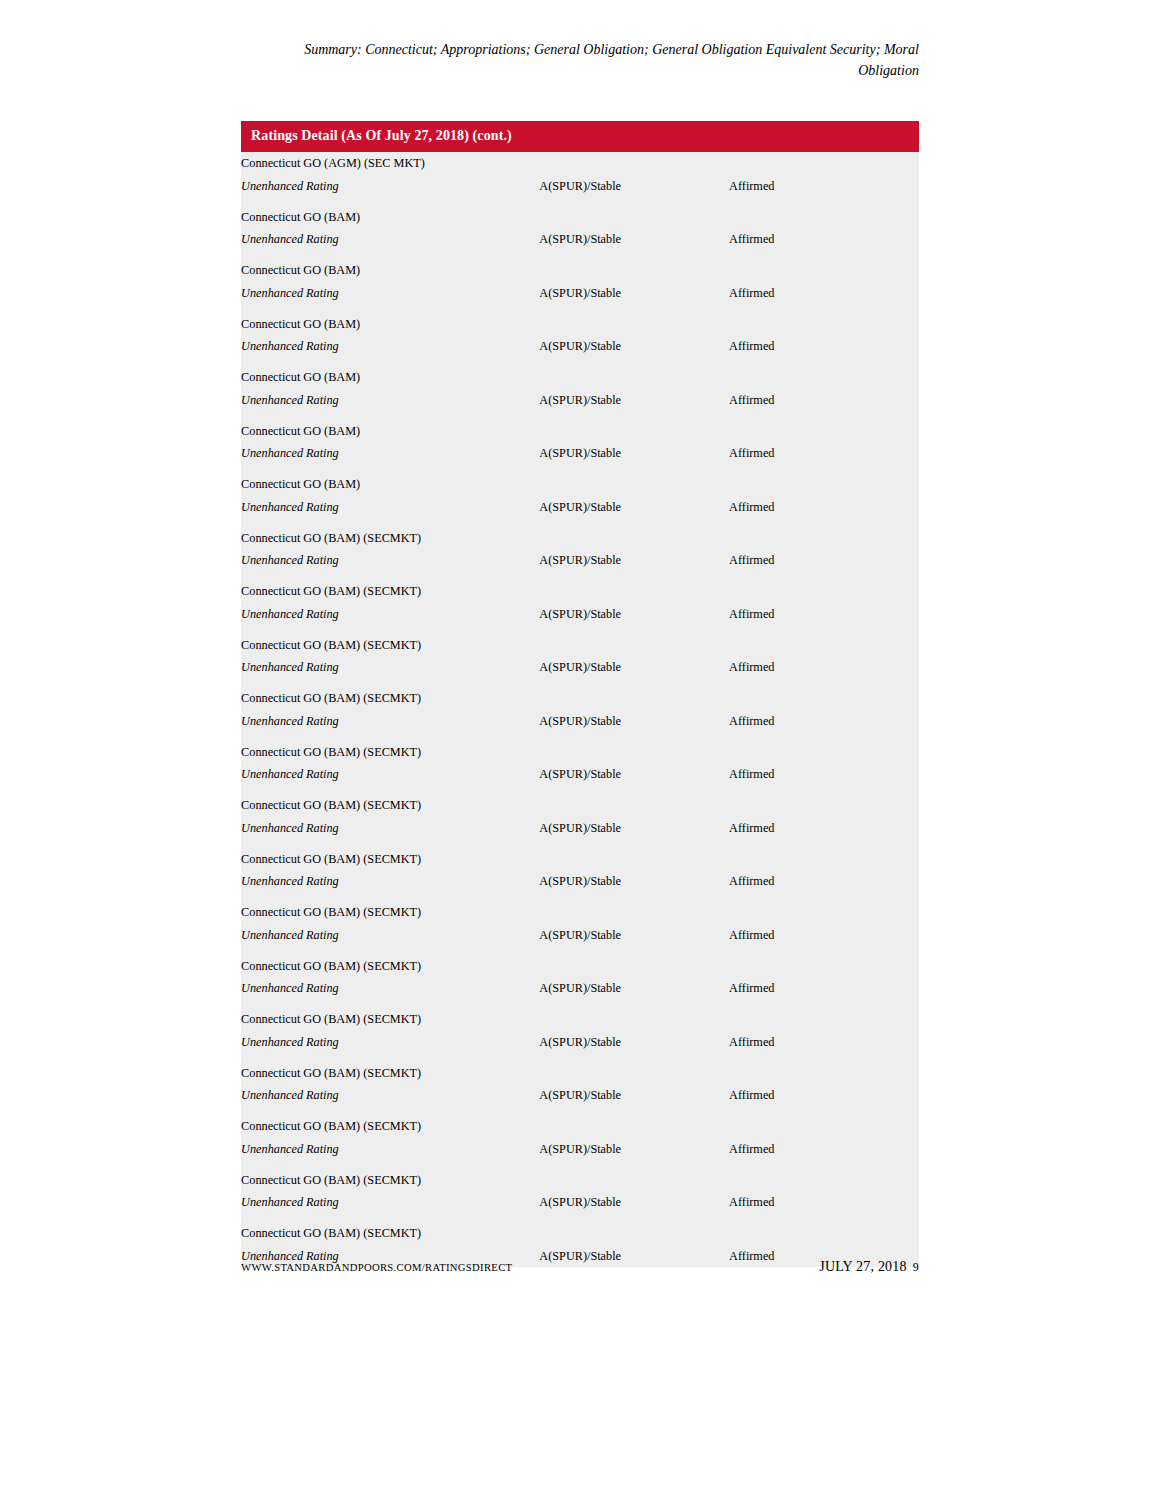Summary: Connecticut; Appropriations; General Obligation; General Obligation Equivalent Security; Moral
Obligation
Ratings Detail (As Of July 27, 2018) (cont.)
| Connecticut GO (AGM) (SEC MKT) | | |
| Unenhanced Rating | A(SPUR)/Stable | Affirmed |
| Connecticut GO (BAM) | | |
| Unenhanced Rating | A(SPUR)/Stable | Affirmed |
| Connecticut GO (BAM) | | |
| Unenhanced Rating | A(SPUR)/Stable | Affirmed |
| Connecticut GO (BAM) | | |
| Unenhanced Rating | A(SPUR)/Stable | Affirmed |
| Connecticut GO (BAM) | | |
| Unenhanced Rating | A(SPUR)/Stable | Affirmed |
| Connecticut GO (BAM) | | |
| Unenhanced Rating | A(SPUR)/Stable | Affirmed |
| Connecticut GO (BAM) | | |
| Unenhanced Rating | A(SPUR)/Stable | Affirmed |
| Connecticut GO (BAM) (SECMKT) | | |
| Unenhanced Rating | A(SPUR)/Stable | Affirmed |
| Connecticut GO (BAM) (SECMKT) | | |
| Unenhanced Rating | A(SPUR)/Stable | Affirmed |
| Connecticut GO (BAM) (SECMKT) | | |
| Unenhanced Rating | A(SPUR)/Stable | Affirmed |
| Connecticut GO (BAM) (SECMKT) | | |
| Unenhanced Rating | A(SPUR)/Stable | Affirmed |
| Connecticut GO (BAM) (SECMKT) | | |
| Unenhanced Rating | A(SPUR)/Stable | Affirmed |
| Connecticut GO (BAM) (SECMKT) | | |
| Unenhanced Rating | A(SPUR)/Stable | Affirmed |
| Connecticut GO (BAM) (SECMKT) | | |
| Unenhanced Rating | A(SPUR)/Stable | Affirmed |
| Connecticut GO (BAM) (SECMKT) | | |
| Unenhanced Rating | A(SPUR)/Stable | Affirmed |
| Connecticut GO (BAM) (SECMKT) | | |
| Unenhanced Rating | A(SPUR)/Stable | Affirmed |
| Connecticut GO (BAM) (SECMKT) | | |
| Unenhanced Rating | A(SPUR)/Stable | Affirmed |
| Connecticut GO (BAM) (SECMKT) | | |
| Unenhanced Rating | A(SPUR)/Stable | Affirmed |
| Connecticut GO (BAM) (SECMKT) | | |
| Unenhanced Rating | A(SPUR)/Stable | Affirmed |
| Connecticut GO (BAM) (SECMKT) | | |
| Unenhanced Rating | A(SPUR)/Stable | Affirmed |
| Connecticut GO (BAM) (SECMKT) | | |
| Unenhanced Rating | A(SPUR)/Stable | Affirmed |
WWW.STANDARDANDPOORS.COM/RATINGSDIRECT JULY 27, 20189